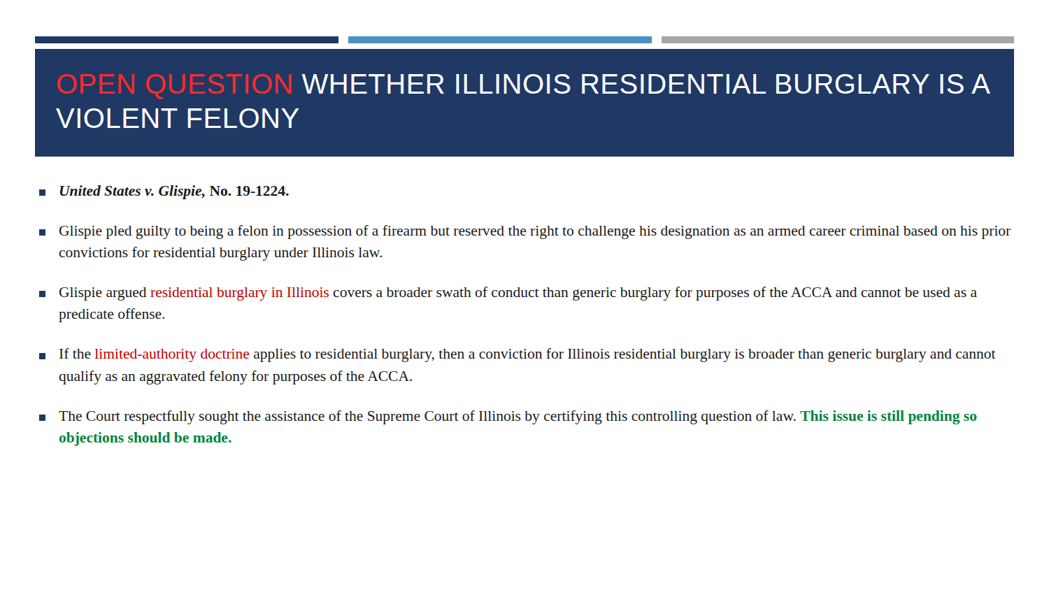Open Question Whether Illinois Residential Burglary is a Violent Felony
United States v. Glispie, No. 19-1224.
Glispie pled guilty to being a felon in possession of a firearm but reserved the right to challenge his designation as an armed career criminal based on his prior convictions for residential burglary under Illinois law.
Glispie argued residential burglary in Illinois covers a broader swath of conduct than generic burglary for purposes of the ACCA and cannot be used as a predicate offense.
If the limited-authority doctrine applies to residential burglary, then a conviction for Illinois residential burglary is broader than generic burglary and cannot qualify as an aggravated felony for purposes of the ACCA.
The Court respectfully sought the assistance of the Supreme Court of Illinois by certifying this controlling question of law. This issue is still pending so objections should be made.